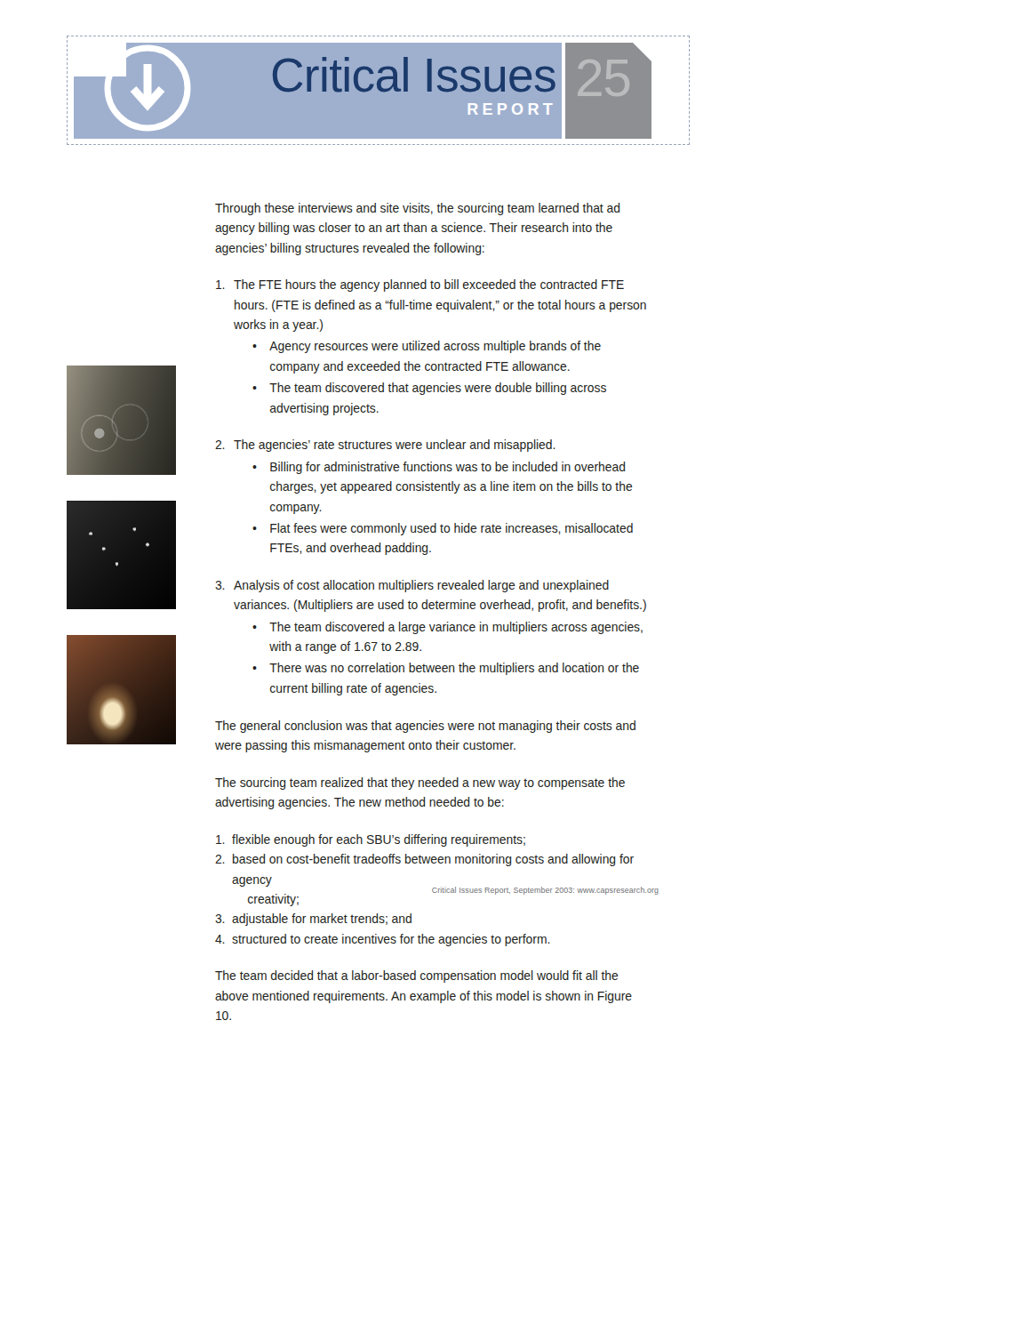Critical Issues
REPORT
25
Through these interviews and site visits, the sourcing team learned that ad agency billing was closer to an art than a science. Their research into the agencies’ billing structures revealed the following:
1. The FTE hours the agency planned to bill exceeded the contracted FTE hours. (FTE is defined as a “full-time equivalent,” or the total hours a person works in a year.)
Agency resources were utilized across multiple brands of the company and exceeded the contracted FTE allowance.
The team discovered that agencies were double billing across advertising projects.
2. The agencies’ rate structures were unclear and misapplied.
Billing for administrative functions was to be included in overhead charges, yet appeared consistently as a line item on the bills to the company.
Flat fees were commonly used to hide rate increases, misallocated FTEs, and overhead padding.
3. Analysis of cost allocation multipliers revealed large and unexplained variances. (Multipliers are used to determine overhead, profit, and benefits.)
The team discovered a large variance in multipliers across agencies, with a range of 1.67 to 2.89.
There was no correlation between the multipliers and location or the current billing rate of agencies.
The general conclusion was that agencies were not managing their costs and were passing this mismanagement onto their customer.
The sourcing team realized that they needed a new way to compensate the advertising agencies. The new method needed to be:
1. flexible enough for each SBU’s differing requirements;
2. based on cost-benefit tradeoffs between monitoring costs and allowing for agency creativity;
3. adjustable for market trends; and
4. structured to create incentives for the agencies to perform.
The team decided that a labor-based compensation model would fit all the above mentioned requirements. An example of this model is shown in Figure 10.
Critical Issues Report, September 2003: www.capsresearch.org